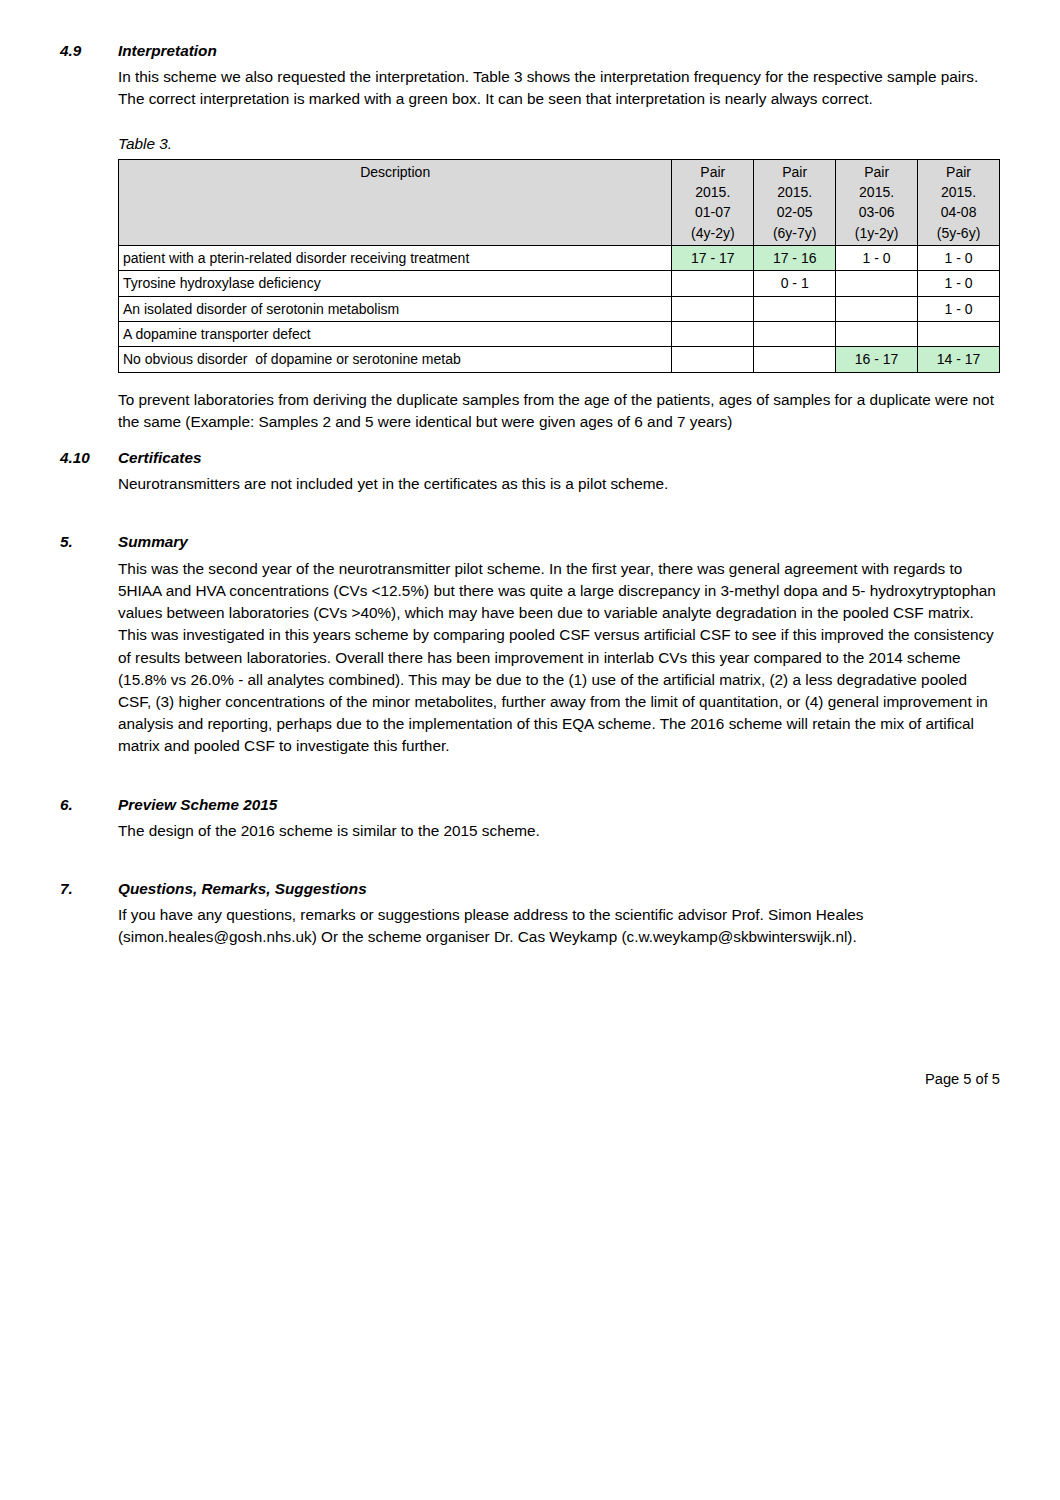4.9 Interpretation
In this scheme we also requested the interpretation. Table 3 shows the interpretation frequency for the respective sample pairs. The correct interpretation is marked with a green box. It can be seen that interpretation is nearly always correct.
Table 3.
| Description | Pair 2015. 01-07 (4y-2y) | Pair 2015. 02-05 (6y-7y) | Pair 2015. 03-06 (1y-2y) | Pair 2015. 04-08 (5y-6y) |
| --- | --- | --- | --- | --- |
| patient with a pterin-related disorder receiving treatment | 17 - 17 | 17 - 16 | 1 - 0 | 1 - 0 |
| Tyrosine hydroxylase deficiency | | 0 - 1 | | 1 - 0 |
| An isolated disorder of serotonin metabolism | | | | 1 - 0 |
| A dopamine transporter defect | | | | |
| No obvious disorder of dopamine or serotonine metab | | | 16 - 17 | 14 - 17 |
To prevent laboratories from deriving the duplicate samples from the age of the patients, ages of samples for a duplicate were not the same (Example: Samples 2 and 5 were identical but were given ages of 6 and 7 years)
4.10 Certificates
Neurotransmitters are not included yet in the certificates as this is a pilot scheme.
5. Summary
This was the second year of the neurotransmitter pilot scheme. In the first year, there was general agreement with regards to 5HIAA and HVA concentrations (CVs <12.5%) but there was quite a large discrepancy in 3-methyl dopa and 5- hydroxytryptophan values between laboratories (CVs >40%), which may have been due to variable analyte degradation in the pooled CSF matrix. This was investigated in this years scheme by comparing pooled CSF versus artificial CSF to see if this improved the consistency of results between laboratories. Overall there has been improvement in interlab CVs this year compared to the 2014 scheme (15.8% vs 26.0% - all analytes combined). This may be due to the (1) use of the artificial matrix, (2) a less degradative pooled CSF, (3) higher concentrations of the minor metabolites, further away from the limit of quantitation, or (4) general improvement in analysis and reporting, perhaps due to the implementation of this EQA scheme. The 2016 scheme will retain the mix of artifical matrix and pooled CSF to investigate this further.
6. Preview Scheme 2015
The design of the 2016 scheme is similar to the 2015 scheme.
7. Questions, Remarks, Suggestions
If you have any questions, remarks or suggestions please address to the scientific advisor Prof. Simon Heales (simon.heales@gosh.nhs.uk) Or the scheme organiser Dr. Cas Weykamp (c.w.weykamp@skbwinterswijk.nl).
Page 5 of 5